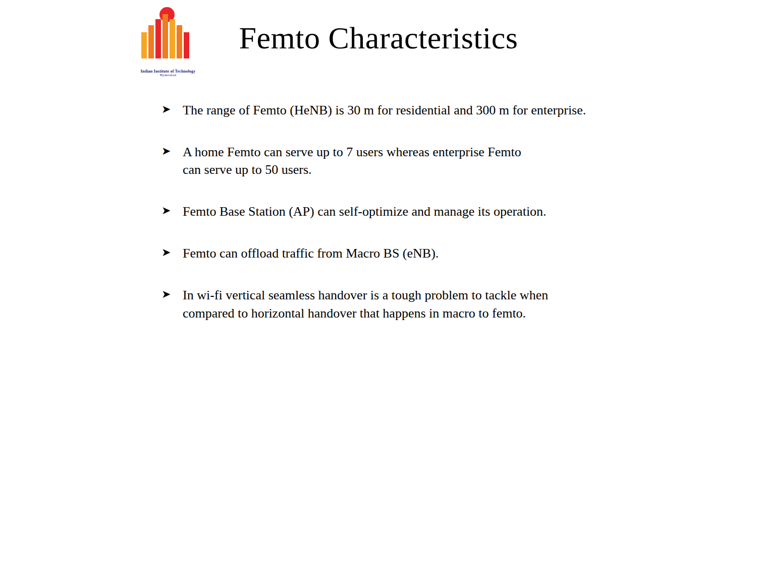Indian Institute of Technology Hyderabad
Femto Characteristics
The range of Femto (HeNB) is 30 m for residential and 300 m for enterprise.
A home Femto can serve up to 7 users whereas enterprise Femto can serve up to 50 users.
Femto Base Station (AP) can self-optimize and manage its operation.
Femto can offload traffic from Macro BS (eNB).
In wi-fi vertical seamless handover is a tough problem to tackle when compared to horizontal handover that happens in macro to femto.